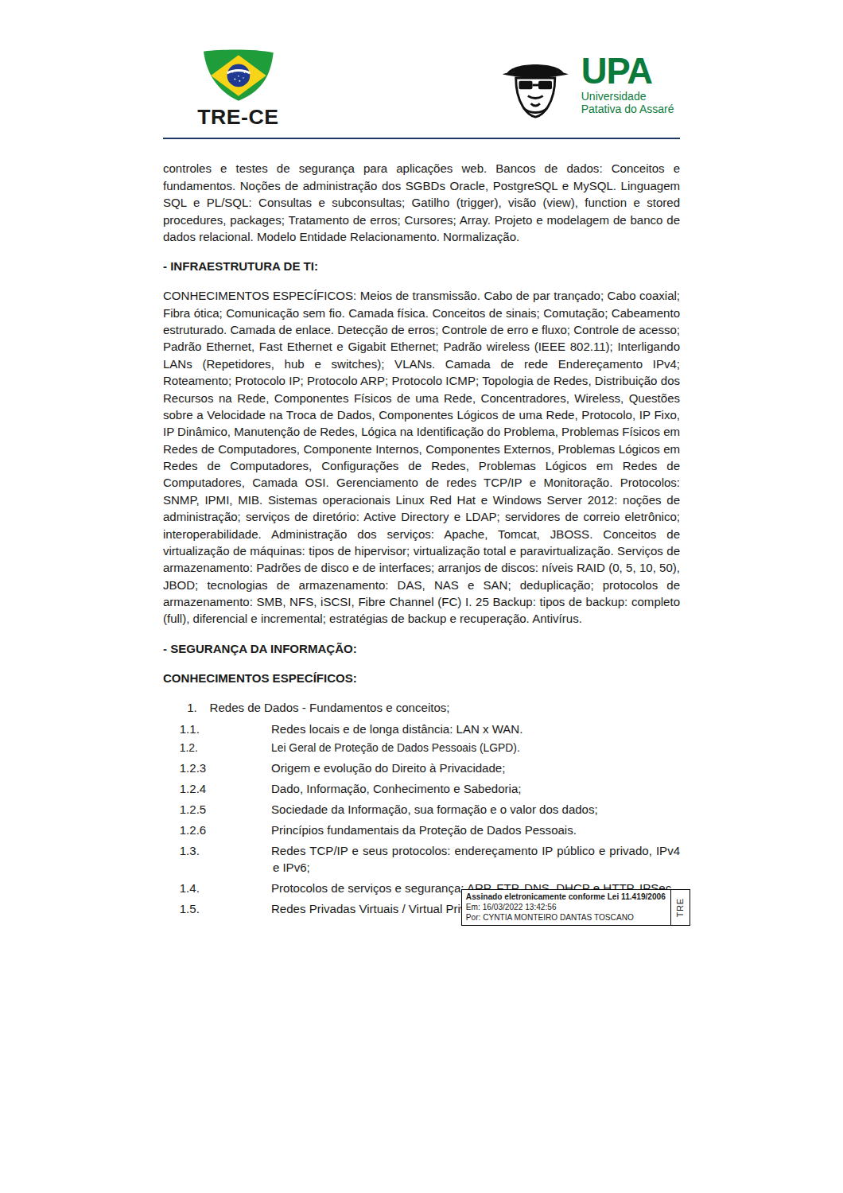TRE-CE
UPA
Universidade
Patativa do Assaré
controles e testes de segurança para aplicações web. Bancos de dados: Conceitos e fundamentos. Noções de administração dos SGBDs Oracle, PostgreSQL e MySQL. Linguagem SQL e PL/SQL: Consultas e subconsultas; Gatilho (trigger), visão (view), function e stored procedures, packages; Tratamento de erros; Cursores; Array. Projeto e modelagem de banco de dados relacional. Modelo Entidade Relacionamento. Normalização.
- INFRAESTRUTURA DE TI:
CONHECIMENTOS ESPECÍFICOS: Meios de transmissão. Cabo de par trançado; Cabo coaxial; Fibra ótica; Comunicação sem fio. Camada física. Conceitos de sinais; Comutação; Cabeamento estruturado. Camada de enlace. Detecção de erros; Controle de erro e fluxo; Controle de acesso; Padrão Ethernet, Fast Ethernet e Gigabit Ethernet; Padrão wireless (IEEE 802.11); Interligando LANs (Repetidores, hub e switches); VLANs. Camada de rede Endereçamento IPv4; Roteamento; Protocolo IP; Protocolo ARP; Protocolo ICMP; Topologia de Redes, Distribuição dos Recursos na Rede, Componentes Físicos de uma Rede, Concentradores, Wireless, Questões sobre a Velocidade na Troca de Dados, Componentes Lógicos de uma Rede, Protocolo, IP Fixo, IP Dinâmico, Manutenção de Redes, Lógica na Identificação do Problema, Problemas Físicos em Redes de Computadores, Componente Internos, Componentes Externos, Problemas Lógicos em Redes de Computadores, Configurações de Redes, Problemas Lógicos em Redes de Computadores, Camada OSI. Gerenciamento de redes TCP/IP e Monitoração. Protocolos: SNMP, IPMI, MIB. Sistemas operacionais Linux Red Hat e Windows Server 2012: noções de administração; serviços de diretório: Active Directory e LDAP; servidores de correio eletrônico; interoperabilidade. Administração dos serviços: Apache, Tomcat, JBOSS. Conceitos de virtualização de máquinas: tipos de hipervisor; virtualização total e paravirtualização. Serviços de armazenamento: Padrões de disco e de interfaces; arranjos de discos: níveis RAID (0, 5, 10, 50), JBOD; tecnologias de armazenamento: DAS, NAS e SAN; deduplicação; protocolos de armazenamento: SMB, NFS, iSCSI, Fibre Channel (FC) I. 25 Backup: tipos de backup: completo (full), diferencial e incremental; estratégias de backup e recuperação. Antivírus.
- SEGURANÇA DA INFORMAÇÃO:
CONHECIMENTOS ESPECÍFICOS:
Redes de Dados - Fundamentos e conceitos;
1.1. Redes locais e de longa distância: LAN x WAN.
1.2. Lei Geral de Proteção de Dados Pessoais (LGPD).
1.2.3 Origem e evolução do Direito à Privacidade;
1.2.4 Dado, Informação, Conhecimento e Sabedoria;
1.2.5 Sociedade da Informação, sua formação e o valor dos dados;
1.2.6 Princípios fundamentais da Proteção de Dados Pessoais.
1.3. Redes TCP/IP e seus protocolos: endereçamento IP público e privado, IPv4 e IPv6;
1.4. Protocolos de serviços e segurança: ARP, FTP, DNS, DHCP e HTTP, IPSec.
1.5. Redes Privadas Virtuais / Virtual Private Network (VPN);
Assinado eletronicamente conforme Lei 11.419/2006
Em: 16/03/2022 13:42:56
Por: CYNTIA MONTEIRO DANTAS TOSCANO
TRE